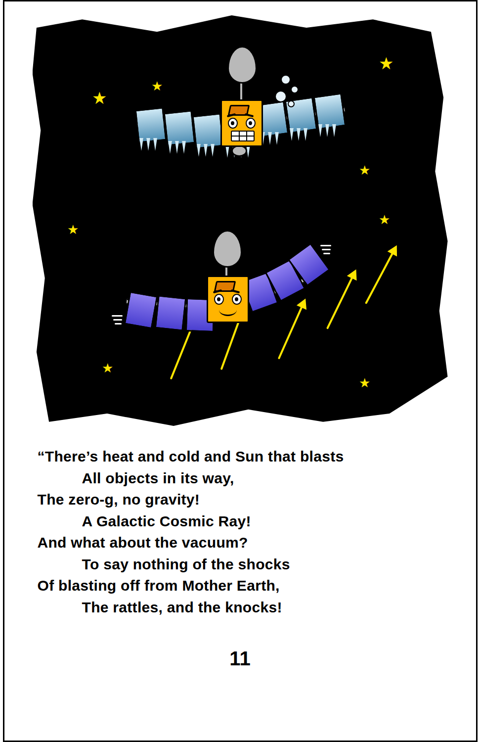★ ★ ★ ★ ★ ★ ★ ★
“There’s heat and cold and Sun that blasts
All objects in its way,
The zero-g, no gravity!
A Galactic Cosmic Ray!
And what about the vacuum?
To say nothing of the shocks
Of blasting off from Mother Earth,
The rattles, and the knocks!
11